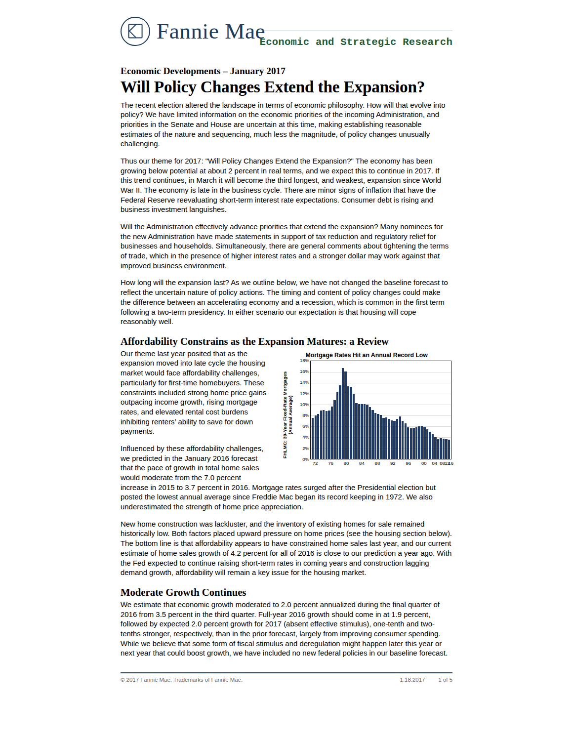Fannie Mae
Economic and Strategic Research
Economic Developments – January 2017
Will Policy Changes Extend the Expansion?
The recent election altered the landscape in terms of economic philosophy. How will that evolve into policy? We have limited information on the economic priorities of the incoming Administration, and priorities in the Senate and House are uncertain at this time, making establishing reasonable estimates of the nature and sequencing, much less the magnitude, of policy changes unusually challenging.
Thus our theme for 2017: "Will Policy Changes Extend the Expansion?" The economy has been growing below potential at about 2 percent in real terms, and we expect this to continue in 2017. If this trend continues, in March it will become the third longest, and weakest, expansion since World War II. The economy is late in the business cycle. There are minor signs of inflation that have the Federal Reserve reevaluating short-term interest rate expectations. Consumer debt is rising and business investment languishes.
Will the Administration effectively advance priorities that extend the expansion? Many nominees for the new Administration have made statements in support of tax reduction and regulatory relief for businesses and households. Simultaneously, there are general comments about tightening the terms of trade, which in the presence of higher interest rates and a stronger dollar may work against that improved business environment.
How long will the expansion last? As we outline below, we have not changed the baseline forecast to reflect the uncertain nature of policy actions. The timing and content of policy changes could make the difference between an accelerating economy and a recession, which is common in the first term following a two-term presidency. In either scenario our expectation is that housing will cope reasonably well.
Affordability Constrains as the Expansion Matures: a Review
Mortgage Rates Hit an Annual Record Low
FHLMC: 30-Year Fixed-Rate Mortgages
(Annual Average)
18% 16% 14% 12% 10% 8% 6% 4% 2% 0%
72 76 80 84 88 92 96 00 04 08 12 16
Our theme last year posited that as the expansion moved into late cycle the housing market would face affordability challenges, particularly for first-time homebuyers. These constraints included strong home price gains outpacing income growth, rising mortgage rates, and elevated rental cost burdens inhibiting renters’ ability to save for down payments.
Influenced by these affordability challenges, we predicted in the January 2016 forecast that the pace of growth in total home sales would moderate from the 7.0 percent increase in 2015 to 3.7 percent in 2016. Mortgage rates surged after the Presidential election but posted the lowest annual average since Freddie Mac began its record keeping in 1972. We also underestimated the strength of home price appreciation.
New home construction was lackluster, and the inventory of existing homes for sale remained historically low. Both factors placed upward pressure on home prices (see the housing section below). The bottom line is that affordability appears to have constrained home sales last year, and our current estimate of home sales growth of 4.2 percent for all of 2016 is close to our prediction a year ago. With the Fed expected to continue raising short-term rates in coming years and construction lagging demand growth, affordability will remain a key issue for the housing market.
Moderate Growth Continues
We estimate that economic growth moderated to 2.0 percent annualized during the final quarter of 2016 from 3.5 percent in the third quarter. Full-year 2016 growth should come in at 1.9 percent, followed by expected 2.0 percent growth for 2017 (absent effective stimulus), one-tenth and two-tenths stronger, respectively, than in the prior forecast, largely from improving consumer spending. While we believe that some form of fiscal stimulus and deregulation might happen later this year or next year that could boost growth, we have included no new federal policies in our baseline forecast.
© 2017 Fannie Mae. Trademarks of Fannie Mae.
1.18.20171 of 5